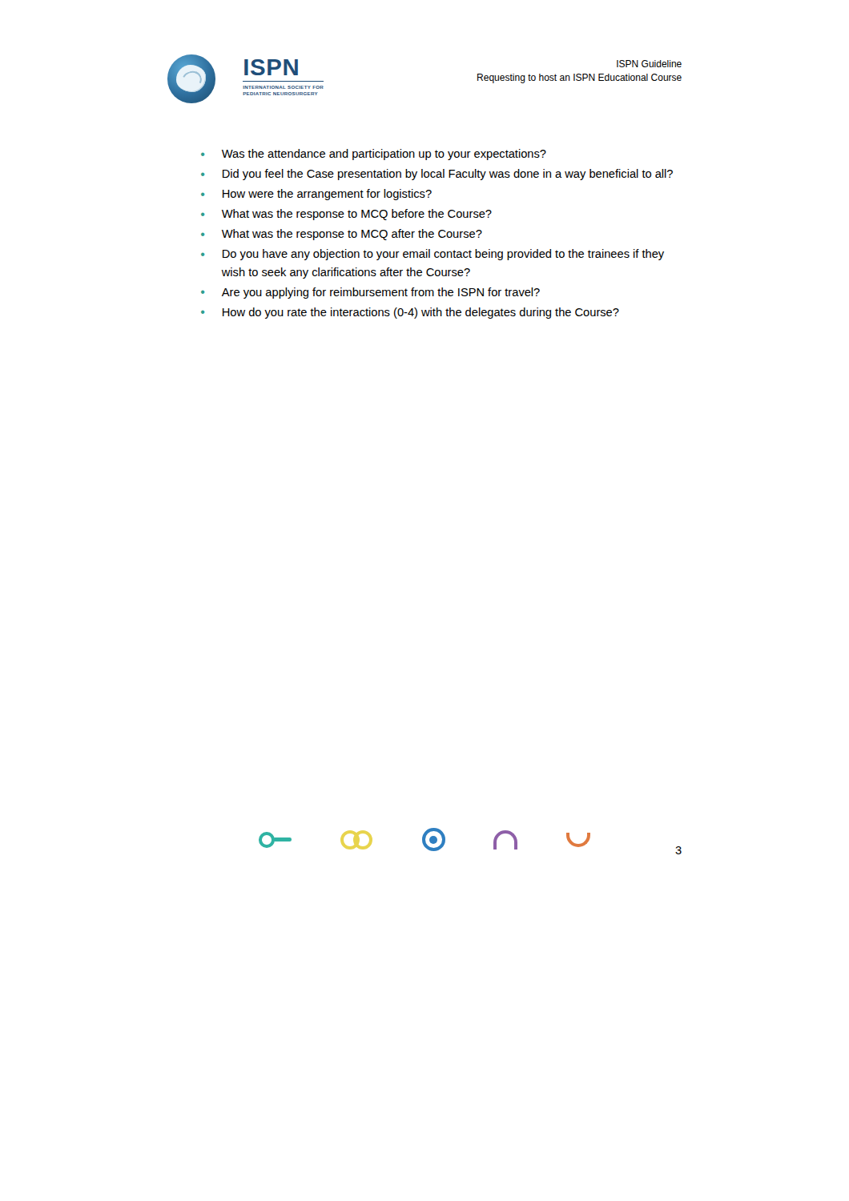ISPN
International Society for
Pediatric Neurosurgery
ISPN Guideline
Requesting to host an ISPN Educational Course
Was the attendance and participation up to your expectations?
Did you feel the Case presentation by local Faculty was done in a way beneficial to all?
How were the arrangement for logistics?
What was the response to MCQ before the Course?
What was the response to MCQ after the Course?
Do you have any objection to your email contact being provided to the trainees if they wish to seek any clarifications after the Course?
Are you applying for reimbursement from the ISPN for travel?
How do you rate the interactions (0-4) with the delegates during the Course?
3